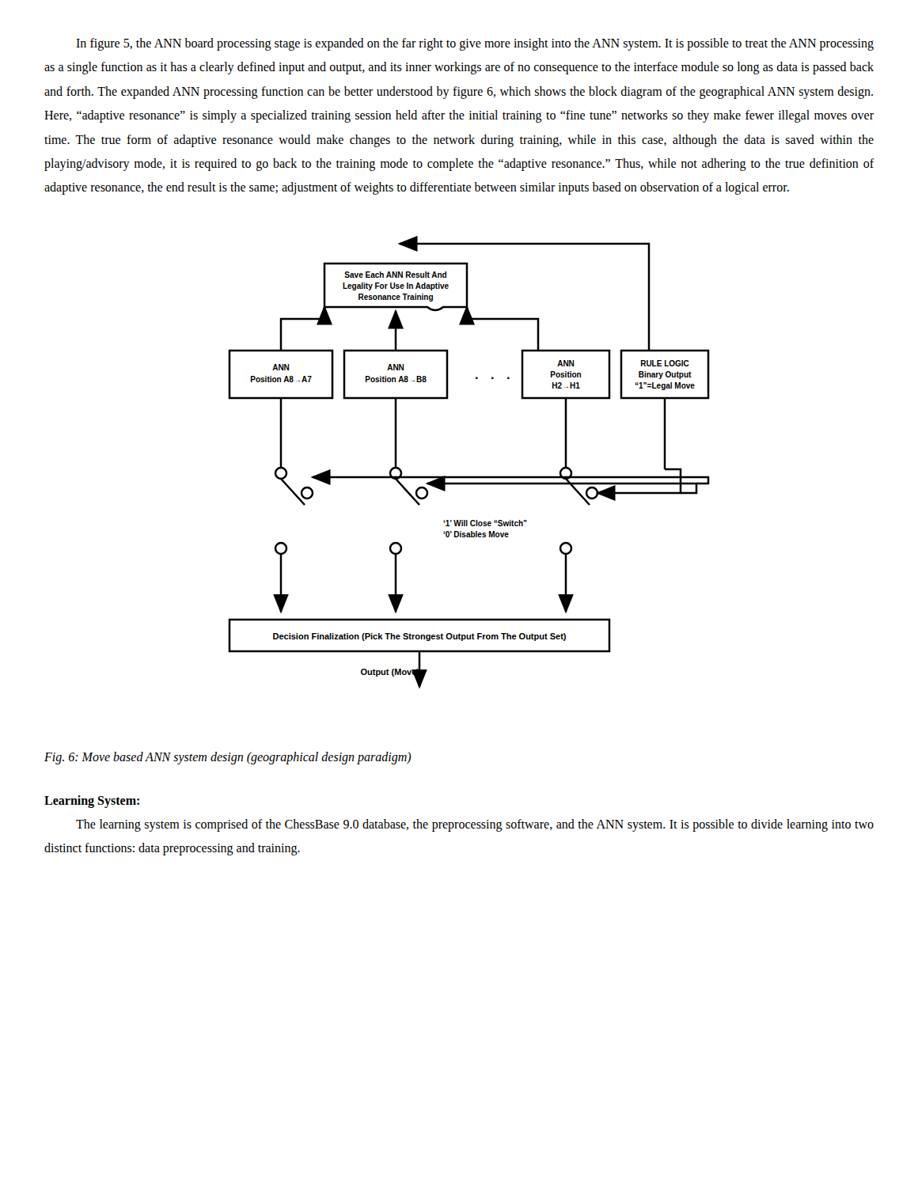In figure 5, the ANN board processing stage is expanded on the far right to give more insight into the ANN system. It is possible to treat the ANN processing as a single function as it has a clearly defined input and output, and its inner workings are of no consequence to the interface module so long as data is passed back and forth. The expanded ANN processing function can be better understood by figure 6, which shows the block diagram of the geographical ANN system design. Here, “adaptive resonance” is simply a specialized training session held after the initial training to “fine tune” networks so they make fewer illegal moves over time. The true form of adaptive resonance would make changes to the network during training, while in this case, although the data is saved within the playing/advisory mode, it is required to go back to the training mode to complete the “adaptive resonance.” Thus, while not adhering to the true definition of adaptive resonance, the end result is the same; adjustment of weights to differentiate between similar inputs based on observation of a logical error.
Save Each ANN Result And Legality For Use In Adaptive Resonance Training ANN Position A8→A7 ANN Position A8→B8 · · · ANN Position H2→H1 RULE LOGIC Binary Output “1”=Legal Move ‘1’ Will Close “Switch” ‘0’ Disables Move Decision Finalization (Pick The Strongest Output From The Output Set) Output (Move)
Fig. 6: Move based ANN system design (geographical design paradigm)
Learning System:
The learning system is comprised of the ChessBase 9.0 database, the preprocessing software, and the ANN system. It is possible to divide learning into two distinct functions: data preprocessing and training.